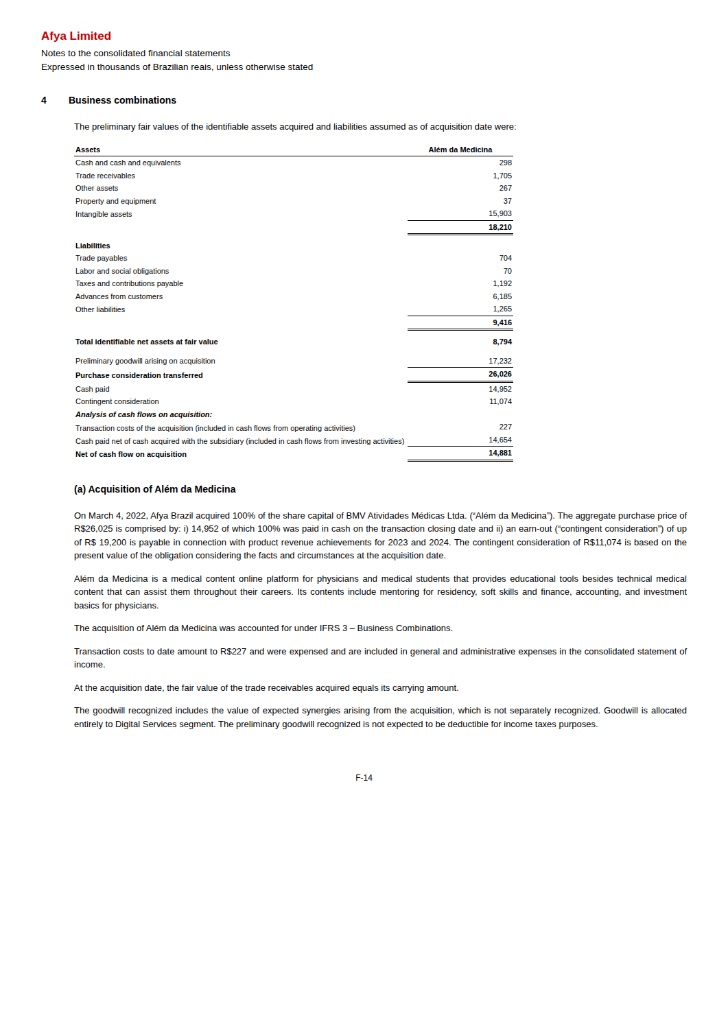Afya Limited
Notes to the consolidated financial statements
Expressed in thousands of Brazilian reais, unless otherwise stated
4 Business combinations
The preliminary fair values of the identifiable assets acquired and liabilities assumed as of acquisition date were:
| Assets | Além da Medicina |
| Cash and cash and equivalents | 298 |
| Trade receivables | 1,705 |
| Other assets | 267 |
| Property and equipment | 37 |
| Intangible assets | 15,903 |
| | 18,210 |
| Liabilities | |
| Trade payables | 704 |
| Labor and social obligations | 70 |
| Taxes and contributions payable | 1,192 |
| Advances from customers | 6,185 |
| Other liabilities | 1,265 |
| | 9,416 |
| Total identifiable net assets at fair value | 8,794 |
| Preliminary goodwill arising on acquisition | 17,232 |
| Purchase consideration transferred | 26,026 |
| Cash paid | 14,952 |
| Contingent consideration | 11,074 |
| Analysis of cash flows on acquisition: | |
| Transaction costs of the acquisition (included in cash flows from operating activities) | 227 |
| Cash paid net of cash acquired with the subsidiary (included in cash flows from investing activities) | 14,654 |
| Net of cash flow on acquisition | 14,881 |
(a) Acquisition of Além da Medicina
On March 4, 2022, Afya Brazil acquired 100% of the share capital of BMV Atividades Médicas Ltda. (“Além da Medicina”). The aggregate purchase price of R$26,025 is comprised by: i) 14,952 of which 100% was paid in cash on the transaction closing date and ii) an earn-out (“contingent consideration”) of up of R$ 19,200 is payable in connection with product revenue achievements for 2023 and 2024. The contingent consideration of R$11,074 is based on the present value of the obligation considering the facts and circumstances at the acquisition date.
Além da Medicina is a medical content online platform for physicians and medical students that provides educational tools besides technical medical content that can assist them throughout their careers. Its contents include mentoring for residency, soft skills and finance, accounting, and investment basics for physicians.
The acquisition of Além da Medicina was accounted for under IFRS 3 – Business Combinations.
Transaction costs to date amount to R$227 and were expensed and are included in general and administrative expenses in the consolidated statement of income.
At the acquisition date, the fair value of the trade receivables acquired equals its carrying amount.
The goodwill recognized includes the value of expected synergies arising from the acquisition, which is not separately recognized. Goodwill is allocated entirely to Digital Services segment. The preliminary goodwill recognized is not expected to be deductible for income taxes purposes.
F-14